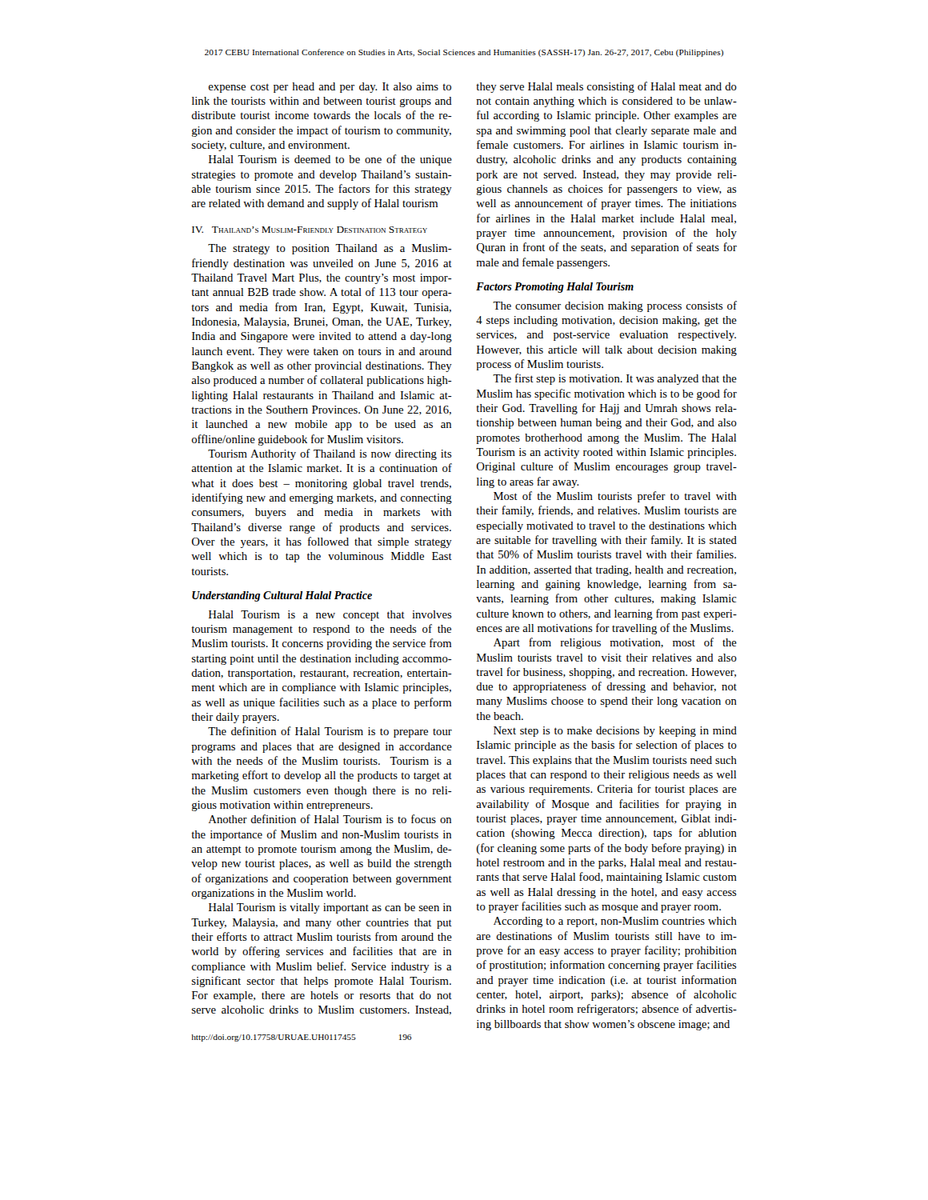2017 CEBU International Conference on Studies in Arts, Social Sciences and Humanities (SASSH-17) Jan. 26-27, 2017, Cebu (Philippines)
expense cost per head and per day. It also aims to link the tourists within and between tourist groups and distribute tourist income towards the locals of the region and consider the impact of tourism to community, society, culture, and environment.
Halal Tourism is deemed to be one of the unique strategies to promote and develop Thailand’s sustainable tourism since 2015. The factors for this strategy are related with demand and supply of Halal tourism
IV. Thailand’s Muslim-Friendly Destination Strategy
The strategy to position Thailand as a Muslim-friendly destination was unveiled on June 5, 2016 at Thailand Travel Mart Plus, the country’s most important annual B2B trade show. A total of 113 tour operators and media from Iran, Egypt, Kuwait, Tunisia, Indonesia, Malaysia, Brunei, Oman, the UAE, Turkey, India and Singapore were invited to attend a day-long launch event. They were taken on tours in and around Bangkok as well as other provincial destinations. They also produced a number of collateral publications highlighting Halal restaurants in Thailand and Islamic attractions in the Southern Provinces. On June 22, 2016, it launched a new mobile app to be used as an offline/online guidebook for Muslim visitors.
Tourism Authority of Thailand is now directing its attention at the Islamic market. It is a continuation of what it does best – monitoring global travel trends, identifying new and emerging markets, and connecting consumers, buyers and media in markets with Thailand’s diverse range of products and services. Over the years, it has followed that simple strategy well which is to tap the voluminous Middle East tourists.
Understanding Cultural Halal Practice
Halal Tourism is a new concept that involves tourism management to respond to the needs of the Muslim tourists. It concerns providing the service from starting point until the destination including accommodation, transportation, restaurant, recreation, entertainment which are in compliance with Islamic principles, as well as unique facilities such as a place to perform their daily prayers.
The definition of Halal Tourism is to prepare tour programs and places that are designed in accordance with the needs of the Muslim tourists. Tourism is a marketing effort to develop all the products to target at the Muslim customers even though there is no religious motivation within entrepreneurs.
Another definition of Halal Tourism is to focus on the importance of Muslim and non-Muslim tourists in an attempt to promote tourism among the Muslim, develop new tourist places, as well as build the strength of organizations and cooperation between government organizations in the Muslim world.
Halal Tourism is vitally important as can be seen in Turkey, Malaysia, and many other countries that put their efforts to attract Muslim tourists from around the world by offering services and facilities that are in compliance with Muslim belief. Service industry is a significant sector that helps promote Halal Tourism. For example, there are hotels or resorts that do not serve alcoholic drinks to Muslim customers. Instead, they serve Halal meals consisting of Halal meat and do not contain anything which is considered to be unlawful according to Islamic principle. Other examples are spa and swimming pool that clearly separate male and female customers. For airlines in Islamic tourism industry, alcoholic drinks and any products containing pork are not served. Instead, they may provide religious channels as choices for passengers to view, as well as announcement of prayer times. The initiations for airlines in the Halal market include Halal meal, prayer time announcement, provision of the holy Quran in front of the seats, and separation of seats for male and female passengers.
Factors Promoting Halal Tourism
The consumer decision making process consists of 4 steps including motivation, decision making, get the services, and post-service evaluation respectively. However, this article will talk about decision making process of Muslim tourists.
The first step is motivation. It was analyzed that the Muslim has specific motivation which is to be good for their God. Travelling for Hajj and Umrah shows relationship between human being and their God, and also promotes brotherhood among the Muslim. The Halal Tourism is an activity rooted within Islamic principles. Original culture of Muslim encourages group travelling to areas far away.
Most of the Muslim tourists prefer to travel with their family, friends, and relatives. Muslim tourists are especially motivated to travel to the destinations which are suitable for travelling with their family. It is stated that 50% of Muslim tourists travel with their families. In addition, asserted that trading, health and recreation, learning and gaining knowledge, learning from savants, learning from other cultures, making Islamic culture known to others, and learning from past experiences are all motivations for travelling of the Muslims.
Apart from religious motivation, most of the Muslim tourists travel to visit their relatives and also travel for business, shopping, and recreation. However, due to appropriateness of dressing and behavior, not many Muslims choose to spend their long vacation on the beach.
Next step is to make decisions by keeping in mind Islamic principle as the basis for selection of places to travel. This explains that the Muslim tourists need such places that can respond to their religious needs as well as various requirements. Criteria for tourist places are availability of Mosque and facilities for praying in tourist places, prayer time announcement, Giblat indication (showing Mecca direction), taps for ablution (for cleaning some parts of the body before praying) in hotel restroom and in the parks, Halal meal and restaurants that serve Halal food, maintaining Islamic custom as well as Halal dressing in the hotel, and easy access to prayer facilities such as mosque and prayer room.
According to a report, non-Muslim countries which are destinations of Muslim tourists still have to improve for an easy access to prayer facility; prohibition of prostitution; information concerning prayer facilities and prayer time indication (i.e. at tourist information center, hotel, airport, parks); absence of alcoholic drinks in hotel room refrigerators; absence of advertising billboards that show women’s obscene image; and
http://doi.org/10.17758/URUAE.UH0117455 196